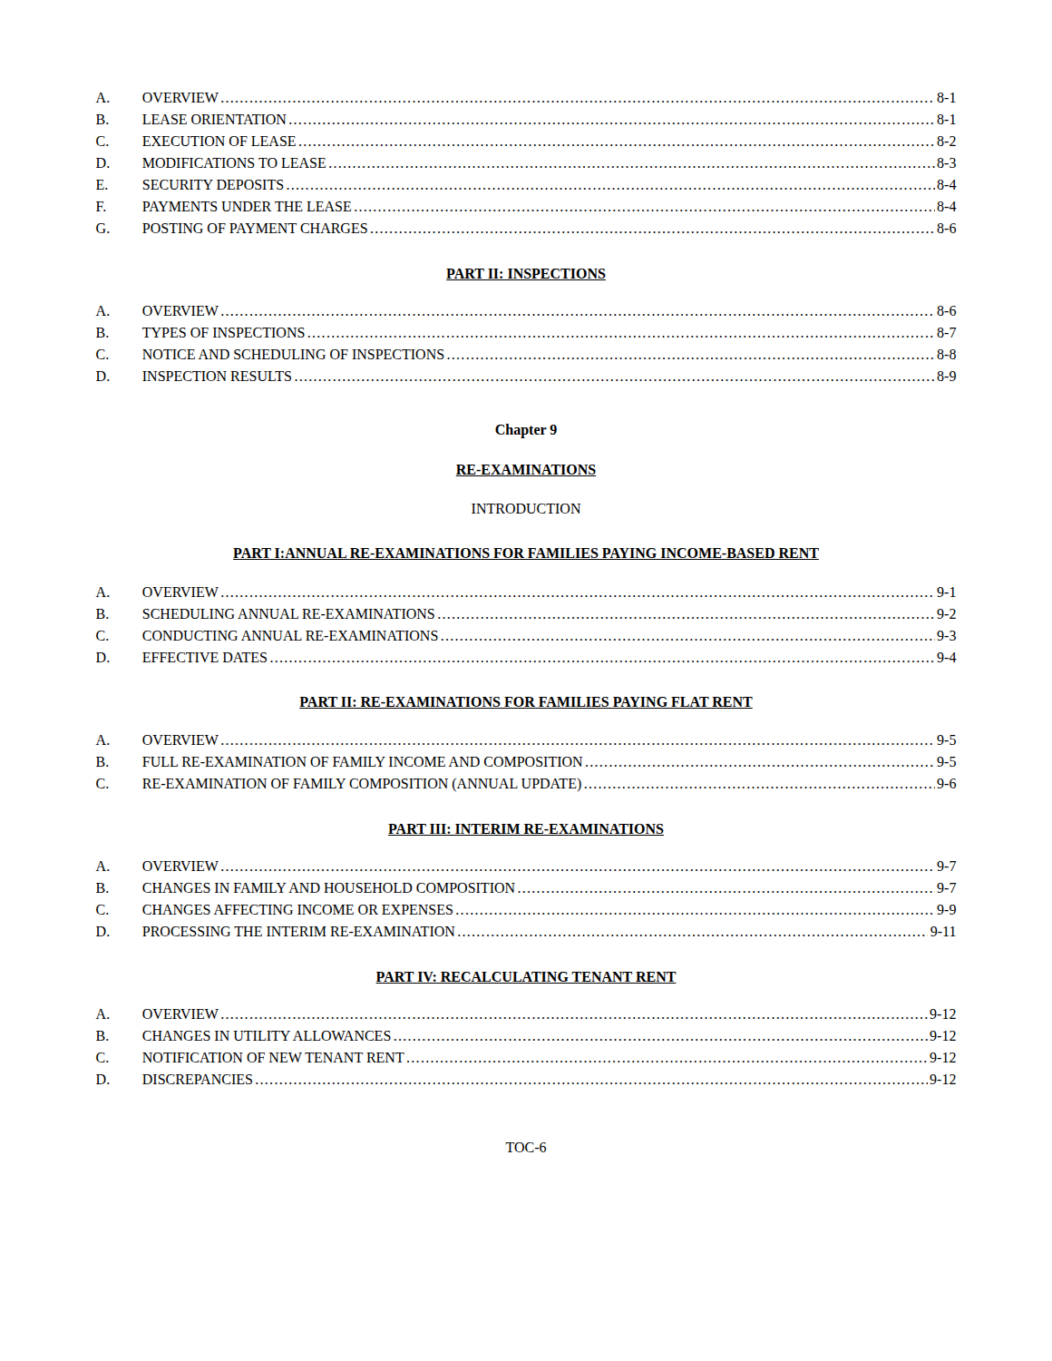A. Overview 8-1
B. Lease Orientation 8-1
C. Execution of Lease 8-2
D. Modifications to Lease 8-3
E. Security Deposits 8-4
F. Payments Under the Lease 8-4
G. Posting of Payment Charges 8-6
PART II: INSPECTIONS
A. Overview 8-6
B. Types of Inspections 8-7
C. Notice and Scheduling of Inspections 8-8
D. Inspection Results 8-9
Chapter 9
RE-EXAMINATIONS
INTRODUCTION
PART I:ANNUAL RE-EXAMINATIONS FOR FAMILIES PAYING INCOME-BASED RENT
A. Overview 9-1
B. Scheduling Annual Re-Examinations 9-2
C. Conducting Annual Re-Examinations 9-3
D. Effective Dates 9-4
PART II: RE-EXAMINATIONS FOR FAMILIES PAYING FLAT RENT
A. Overview 9-5
B. Full Re-Examination of Family Income and Composition 9-5
C. Re-Examination of Family Composition (Annual Update) 9-6
PART III: INTERIM RE-EXAMINATIONS
A. Overview 9-7
B. Changes in Family and Household Composition 9-7
C. Changes Affecting Income or Expenses 9-9
D. Processing the Interim Re-Examination 9-11
PART IV: RECALCULATING TENANT RENT
A. Overview 9-12
B. Changes in Utility Allowances 9-12
C. Notification of New Tenant Rent 9-12
D. Discrepancies 9-12
TOC-6